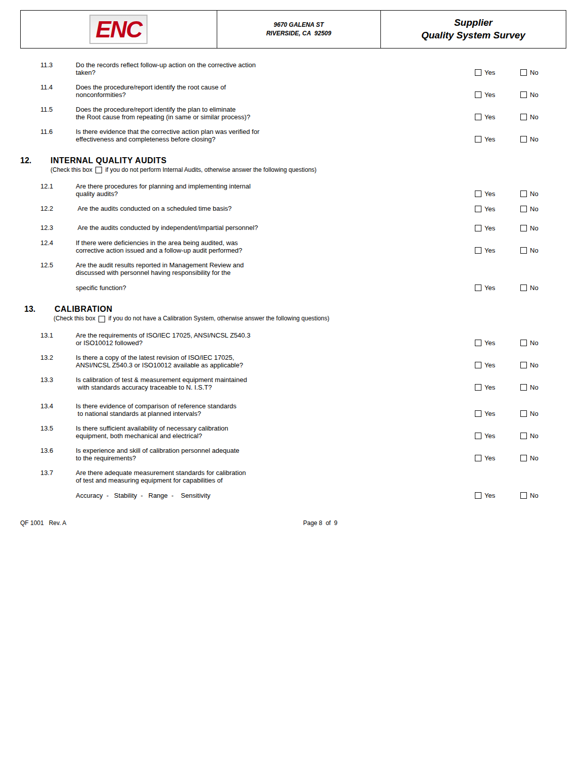ENC
9670 GALENA ST
RIVERSIDE, CA 92509
Supplier
Quality System Survey
11.3
Do the records reflect follow-up action on the corrective action
taken?
Yes
No
11.4
Does the procedure/report identify the root cause of
nonconformities?
Yes
No
11.5
Does the procedure/report identify the plan to eliminate
the Root cause from repeating (in same or similar process)?
Yes
No
11.6
Is there evidence that the corrective action plan was verified for
effectiveness and completeness before closing?
Yes
No
12. INTERNAL QUALITY AUDITS
(Check this box if you do not perform Internal Audits, otherwise answer the following questions)
12.1
Are there procedures for planning and implementing internal
quality audits?
Yes
No
12.2
Are the audits conducted on a scheduled time basis?
Yes
No
12.3
Are the audits conducted by independent/impartial personnel?
Yes
No
12.4
If there were deficiencies in the area being audited, was
corrective action issued and a follow-up audit performed?
Yes
No
12.5
Are the audit results reported in Management Review and
discussed with personnel having responsibility for the
specific function?
Yes
No
13. CALIBRATION
(Check this box if you do not have a Calibration System, otherwise answer the following questions)
13.1
Are the requirements of ISO/IEC 17025, ANSI/NCSL Z540.3
or ISO10012 followed?
Yes
No
13.2
Is there a copy of the latest revision of ISO/IEC 17025,
ANSI/NCSL Z540.3 or ISO10012 available as applicable?
Yes
No
13.3
Is calibration of test & measurement equipment maintained
with standards accuracy traceable to N. I.S.T?
Yes
No
13.4
Is there evidence of comparison of reference standards
to national standards at planned intervals?
Yes
No
13.5
Is there sufficient availability of necessary calibration
equipment, both mechanical and electrical?
Yes
No
13.6
Is experience and skill of calibration personnel adequate
to the requirements?
Yes
No
13.7
Are there adequate measurement standards for calibration
of test and measuring equipment for capabilities of
Accuracy - Stability - Range - Sensitivity
Yes
No
QF 1001 Rev. A
Page 8 of 9